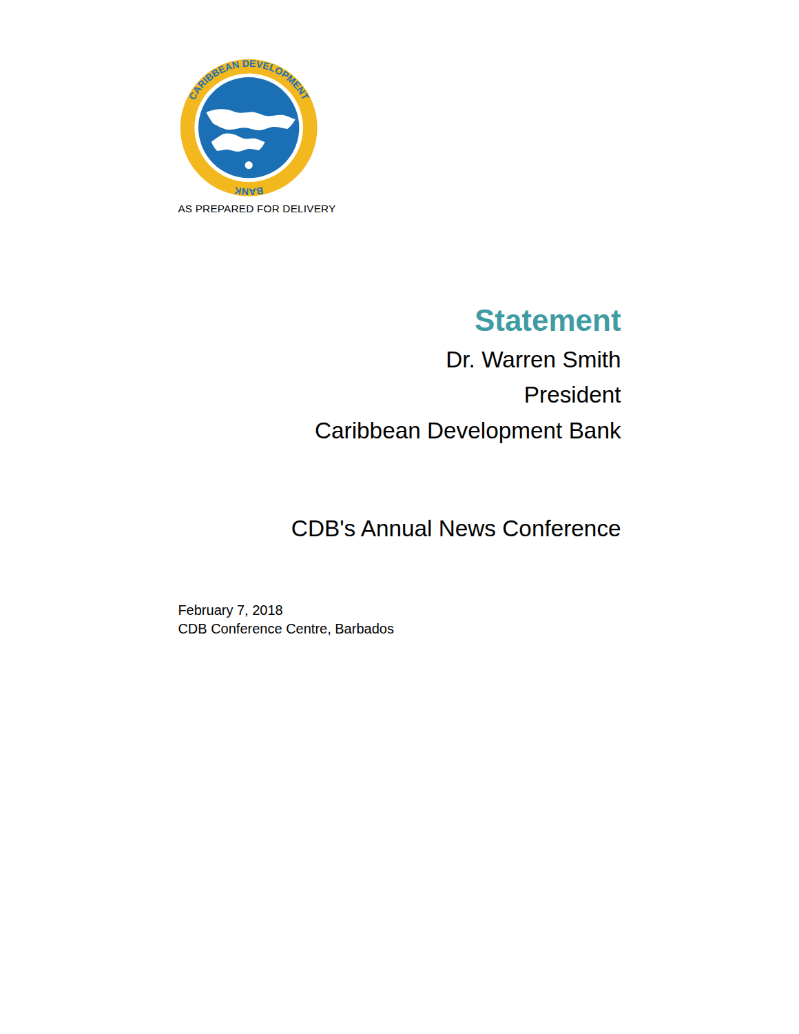CARIBBEAN DEVELOPMENT BANK
AS PREPARED FOR DELIVERY
Statement
Dr. Warren Smith
President
Caribbean Development Bank
CDB's Annual News Conference
February 7, 2018
CDB Conference Centre, Barbados